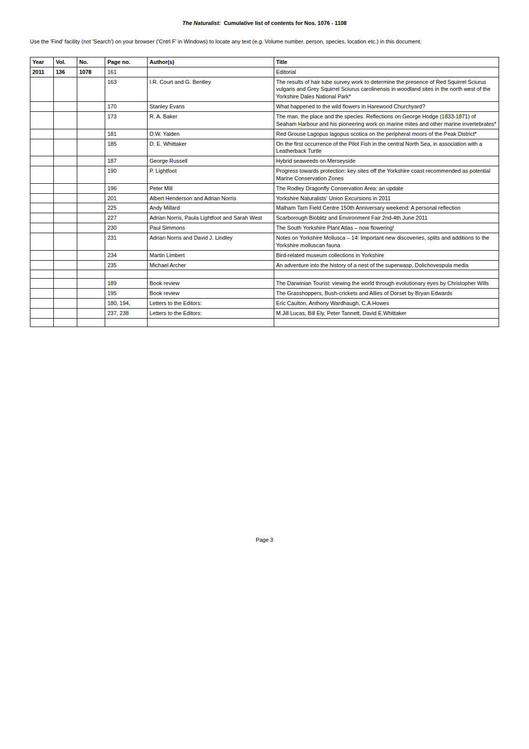The Naturalist: Cumulative list of contents for Nos. 1076 - 1108
Use the 'Find' facility (not 'Search') on your browser ('Cntrl F' in Windows) to locate any text (e.g. Volume number, person, species, location etc.) in this document.
| Year | Vol. | No. | Page no. | Author(s) | Title |
| --- | --- | --- | --- | --- | --- |
| 2011 | 136 | 1078 | 161 | | Editorial |
| | | | 163 | I.R. Court and G. Bentley | The results of hair tube survey work to determine the presence of Red Squirrel Sciurus vulgaris and Grey Squirrel Sciurus carolinensis in woodland sites in the north west of the Yorkshire Dales National Park* |
| | | | 170 | Stanley Evans | What happened to the wild flowers in Harewood Churchyard? |
| | | | 173 | R. A. Baker | The man, the place and the species. Reflections on George Hodge (1833-1871) of Seaham Harbour and his pioneering work on marine mites and other marine invertebrates* |
| | | | 181 | D.W. Yalden | Red Grouse Lagopus lagopus scotica on the peripheral moors of the Peak District* |
| | | | 185 | D. E. Whittaker | On the first occurrence of the Pilot Fish in the central North Sea, in association with a Leatherback Turtle |
| | | | 187 | George Russell | Hybrid seaweeds on Merseyside |
| | | | 190 | P. Lightfoot | Progress towards protection: key sites off the Yorkshire coast recommended as potential Marine Conservation Zones |
| | | | 196 | Peter Mill | The Rodley Dragonfly Conservation Area: an update |
| | | | 201 | Albert Henderson and Adrian Norris | Yorkshire Naturalists' Union Excursions in 2011 |
| | | | 225 | Andy Millard | Malham Tarn Field Centre 150th Anniversary weekend: A personal reflection |
| | | | 227 | Adrian Norris, Paula Lightfoot and Sarah West | Scarborough Bioblitz and Environment Fair 2nd-4th June 2011 |
| | | | 230 | Paul Simmons | The South Yorkshire Plant Atlas – now flowering! |
| | | | 231 | Adrian Norris and David J. Lindley | Notes on Yorkshire Mollusca – 14: Important new discoveries, splits and additions to the Yorkshire molluscan fauna |
| | | | 234 | Martin Limbert | Bird-related museum collections in Yorkshire |
| | | | 235 | Michael Archer | An adventure into the history of a nest of the superwasp, Dolichovespula media |
| | | | 189 | Book review | The Darwinian Tourist: viewing the world through evolutionary eyes by Christopher Wills |
| | | | 195 | Book review | The Grasshoppers, Bush-crickets and Allies of Dorset by Bryan Edwards |
| | | | 180, 194, | Letters to the Editors: | Eric Caulton, Anthony Wardhaugh, C.A.Howes |
| | | | 237, 238 | Letters to the Editors: | M.Jill Lucas, Bill Ely, Peter Tannett, David E.Whittaker |
Page 3